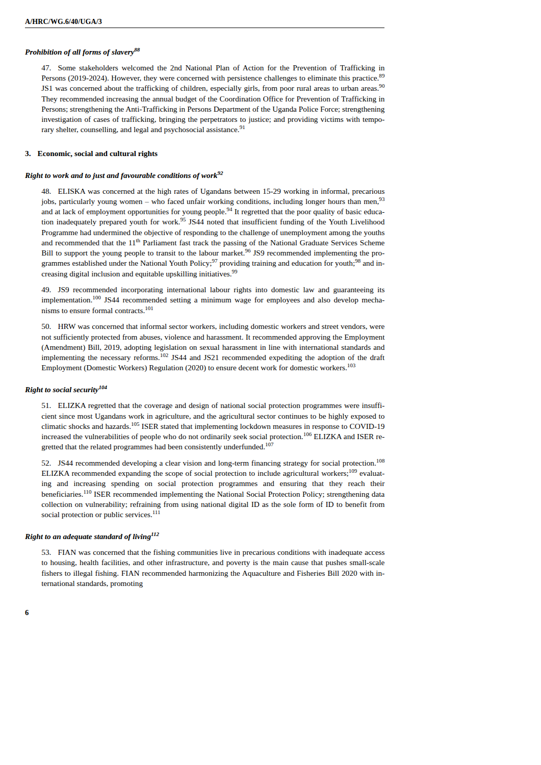A/HRC/WG.6/40/UGA/3
Prohibition of all forms of slavery88
47. Some stakeholders welcomed the 2nd National Plan of Action for the Prevention of Trafficking in Persons (2019-2024). However, they were concerned with persistence challenges to eliminate this practice.89 JS1 was concerned about the trafficking of children, especially girls, from poor rural areas to urban areas.90 They recommended increasing the annual budget of the Coordination Office for Prevention of Trafficking in Persons; strengthening the Anti-Trafficking in Persons Department of the Uganda Police Force; strengthening investigation of cases of trafficking, bringing the perpetrators to justice; and providing victims with temporary shelter, counselling, and legal and psychosocial assistance.91
3. Economic, social and cultural rights
Right to work and to just and favourable conditions of work92
48. ELISKA was concerned at the high rates of Ugandans between 15-29 working in informal, precarious jobs, particularly young women – who faced unfair working conditions, including longer hours than men,93 and at lack of employment opportunities for young people.94 It regretted that the poor quality of basic education inadequately prepared youth for work.95 JS44 noted that insufficient funding of the Youth Livelihood Programme had undermined the objective of responding to the challenge of unemployment among the youths and recommended that the 11th Parliament fast track the passing of the National Graduate Services Scheme Bill to support the young people to transit to the labour market.96 JS9 recommended implementing the programmes established under the National Youth Policy;97 providing training and education for youth;98 and increasing digital inclusion and equitable upskilling initiatives.99
49. JS9 recommended incorporating international labour rights into domestic law and guaranteeing its implementation.100 JS44 recommended setting a minimum wage for employees and also develop mechanisms to ensure formal contracts.101
50. HRW was concerned that informal sector workers, including domestic workers and street vendors, were not sufficiently protected from abuses, violence and harassment. It recommended approving the Employment (Amendment) Bill, 2019, adopting legislation on sexual harassment in line with international standards and implementing the necessary reforms.102 JS44 and JS21 recommended expediting the adoption of the draft Employment (Domestic Workers) Regulation (2020) to ensure decent work for domestic workers.103
Right to social security104
51. ELIZKA regretted that the coverage and design of national social protection programmes were insufficient since most Ugandans work in agriculture, and the agricultural sector continues to be highly exposed to climatic shocks and hazards.105 ISER stated that implementing lockdown measures in response to COVID-19 increased the vulnerabilities of people who do not ordinarily seek social protection.106 ELIZKA and ISER regretted that the related programmes had been consistently underfunded.107
52. JS44 recommended developing a clear vision and long-term financing strategy for social protection.108 ELIZKA recommended expanding the scope of social protection to include agricultural workers;109 evaluating and increasing spending on social protection programmes and ensuring that they reach their beneficiaries.110 ISER recommended implementing the National Social Protection Policy; strengthening data collection on vulnerability; refraining from using national digital ID as the sole form of ID to benefit from social protection or public services.111
Right to an adequate standard of living112
53. FIAN was concerned that the fishing communities live in precarious conditions with inadequate access to housing, health facilities, and other infrastructure, and poverty is the main cause that pushes small-scale fishers to illegal fishing. FIAN recommended harmonizing the Aquaculture and Fisheries Bill 2020 with international standards, promoting
6